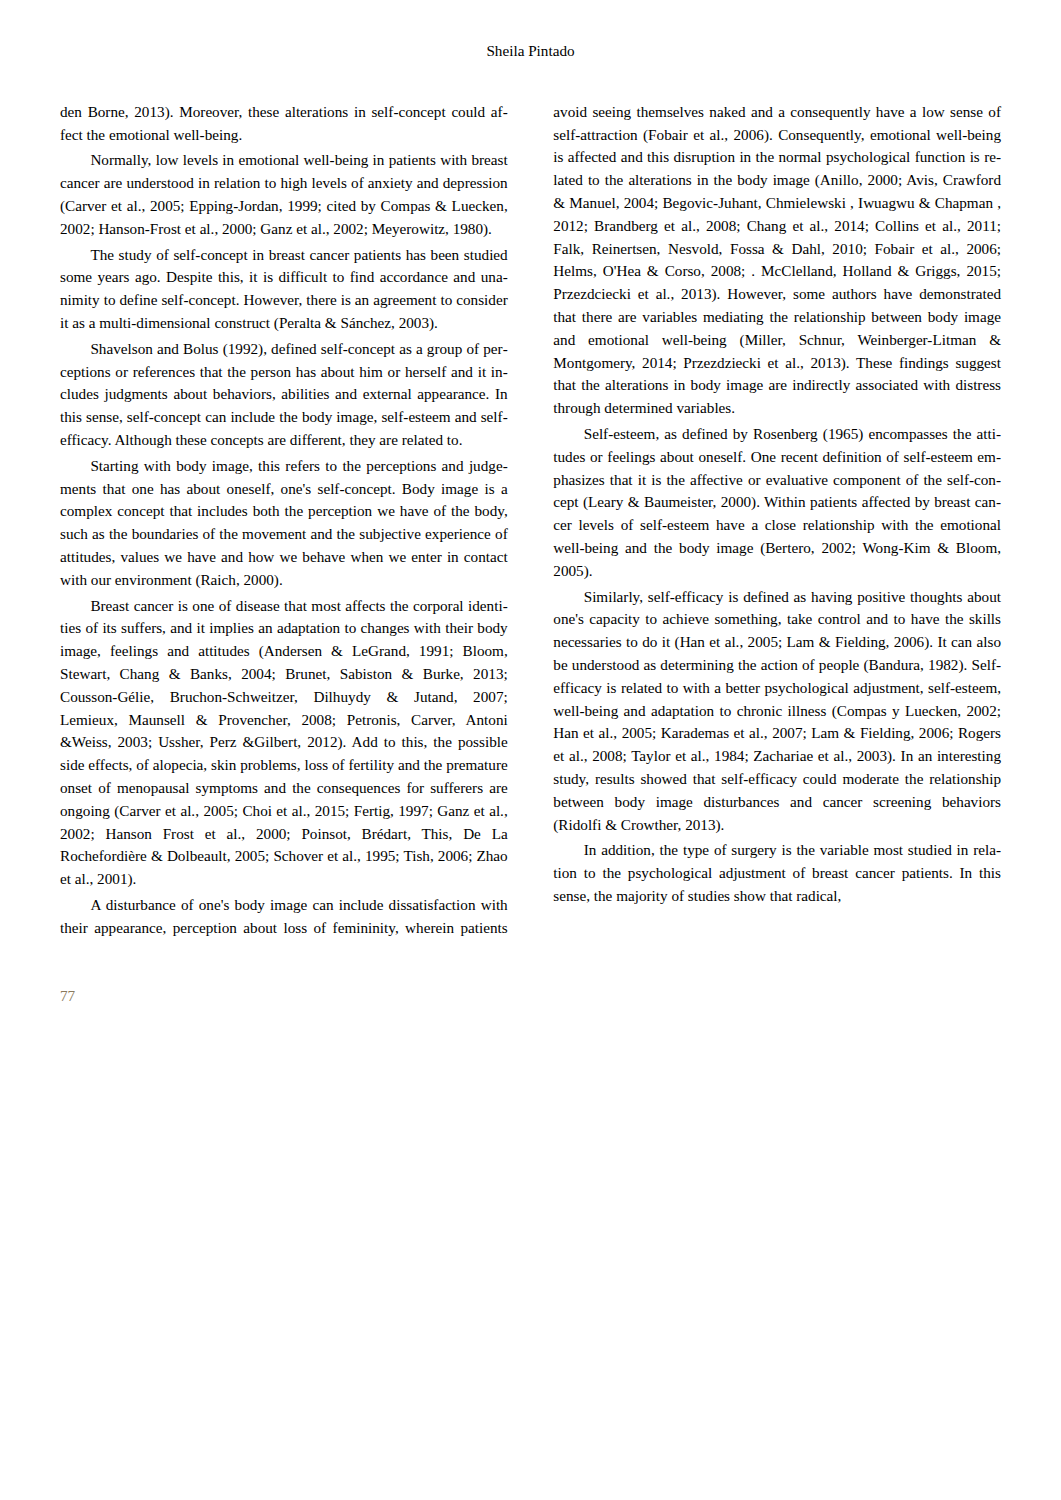Sheila Pintado
den Borne, 2013). Moreover, these alterations in self-concept could affect the emotional well-being.
Normally, low levels in emotional well-being in patients with breast cancer are understood in relation to high levels of anxiety and depression (Carver et al., 2005; Epping-Jordan, 1999; cited by Compas & Luecken, 2002; Hanson-Frost et al., 2000; Ganz et al., 2002; Meyerowitz, 1980).
The study of self-concept in breast cancer patients has been studied some years ago. Despite this, it is difficult to find accordance and unanimity to define self-concept. However, there is an agreement to consider it as a multi-dimensional construct (Peralta & Sánchez, 2003).
Shavelson and Bolus (1992), defined self-concept as a group of perceptions or references that the person has about him or herself and it includes judgments about behaviors, abilities and external appearance. In this sense, self-concept can include the body image, self-esteem and self-efficacy. Although these concepts are different, they are related to.
Starting with body image, this refers to the perceptions and judgements that one has about oneself, one's self-concept. Body image is a complex concept that includes both the perception we have of the body, such as the boundaries of the movement and the subjective experience of attitudes, values we have and how we behave when we enter in contact with our environment (Raich, 2000).
Breast cancer is one of disease that most affects the corporal identities of its suffers, and it implies an adaptation to changes with their body image, feelings and attitudes (Andersen & LeGrand, 1991; Bloom, Stewart, Chang & Banks, 2004; Brunet, Sabiston & Burke, 2013; Cousson-Gélie, Bruchon-Schweitzer, Dilhuydy & Jutand, 2007; Lemieux, Maunsell & Provencher, 2008; Petronis, Carver, Antoni &Weiss, 2003; Ussher, Perz &Gilbert, 2012). Add to this, the possible side effects, of alopecia, skin problems, loss of fertility and the premature onset of menopausal symptoms and the consequences for sufferers are ongoing (Carver et al., 2005; Choi et al., 2015; Fertig, 1997; Ganz et al., 2002; Hanson Frost et al., 2000; Poinsot, Brédart, This, De La Rochefordière & Dolbeault, 2005; Schover et al., 1995; Tish, 2006; Zhao et al., 2001).
A disturbance of one's body image can include dissatisfaction with their appearance, perception about loss of femininity, wherein patients avoid seeing themselves naked and a consequently have a low sense of self-attraction (Fobair et al., 2006). Consequently, emotional well-being is affected and this disruption in the normal psychological function is related to the alterations in the body image (Anillo, 2000; Avis, Crawford & Manuel, 2004; Begovic-Juhant, Chmielewski , Iwuagwu & Chapman , 2012; Brandberg et al., 2008; Chang et al., 2014; Collins et al., 2011; Falk, Reinertsen, Nesvold, Fossa & Dahl, 2010; Fobair et al., 2006; Helms, O'Hea & Corso, 2008; . McClelland, Holland & Griggs, 2015; Przezdciecki et al., 2013). However, some authors have demonstrated that there are variables mediating the relationship between body image and emotional well-being (Miller, Schnur, Weinberger-Litman & Montgomery, 2014; Przezdziecki et al., 2013). These findings suggest that the alterations in body image are indirectly associated with distress through determined variables.
Self-esteem, as defined by Rosenberg (1965) encompasses the attitudes or feelings about oneself. One recent definition of self-esteem emphasizes that it is the affective or evaluative component of the self-concept (Leary & Baumeister, 2000). Within patients affected by breast cancer levels of self-esteem have a close relationship with the emotional well-being and the body image (Bertero, 2002; Wong-Kim & Bloom, 2005).
Similarly, self-efficacy is defined as having positive thoughts about one's capacity to achieve something, take control and to have the skills necessaries to do it (Han et al., 2005; Lam & Fielding, 2006). It can also be understood as determining the action of people (Bandura, 1982). Self-efficacy is related to with a better psychological adjustment, self-esteem, well-being and adaptation to chronic illness (Compas y Luecken, 2002; Han et al., 2005; Karademas et al., 2007; Lam & Fielding, 2006; Rogers et al., 2008; Taylor et al., 1984; Zachariae et al., 2003). In an interesting study, results showed that self-efficacy could moderate the relationship between body image disturbances and cancer screening behaviors (Ridolfi & Crowther, 2013).
In addition, the type of surgery is the variable most studied in relation to the psychological adjustment of breast cancer patients. In this sense, the majority of studies show that radical,
77